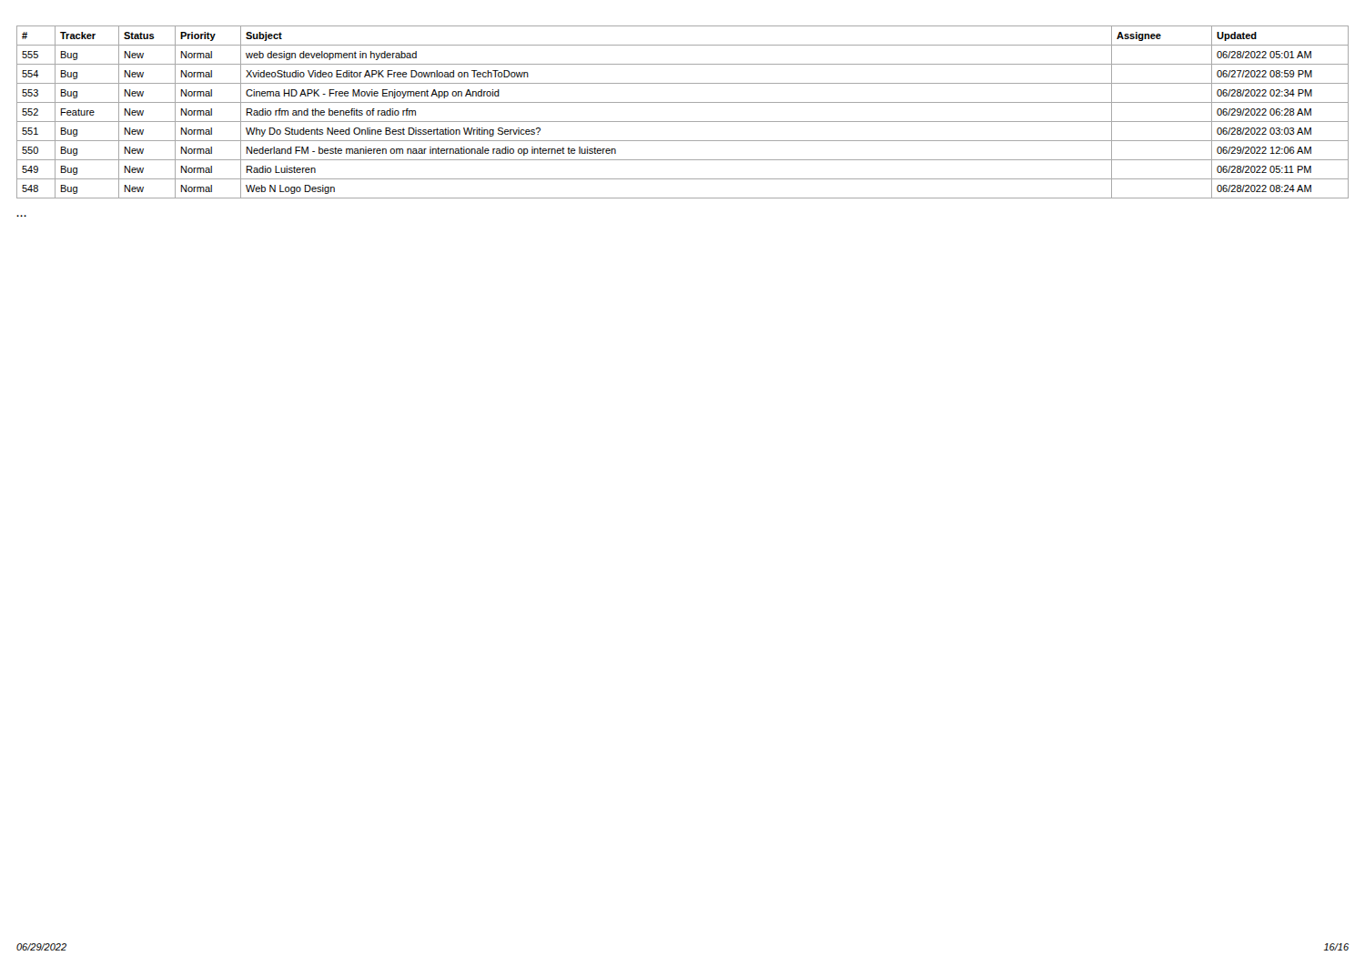| # | Tracker | Status | Priority | Subject | Assignee | Updated |
| --- | --- | --- | --- | --- | --- | --- |
| 555 | Bug | New | Normal | web design development in hyderabad | | 06/28/2022 05:01 AM |
| 554 | Bug | New | Normal | XvideoStudio Video Editor APK Free Download on TechToDown | | 06/27/2022 08:59 PM |
| 553 | Bug | New | Normal | Cinema HD APK - Free Movie Enjoyment App on Android | | 06/28/2022 02:34 PM |
| 552 | Feature | New | Normal | Radio rfm and the benefits of radio rfm | | 06/29/2022 06:28 AM |
| 551 | Bug | New | Normal | Why Do Students Need Online Best Dissertation Writing Services? | | 06/28/2022 03:03 AM |
| 550 | Bug | New | Normal | Nederland FM - beste manieren om naar internationale radio op internet te luisteren | | 06/29/2022 12:06 AM |
| 549 | Bug | New | Normal | Radio Luisteren | | 06/28/2022 05:11 PM |
| 548 | Bug | New | Normal | Web N Logo Design | | 06/28/2022 08:24 AM |
...
06/29/2022 16/16